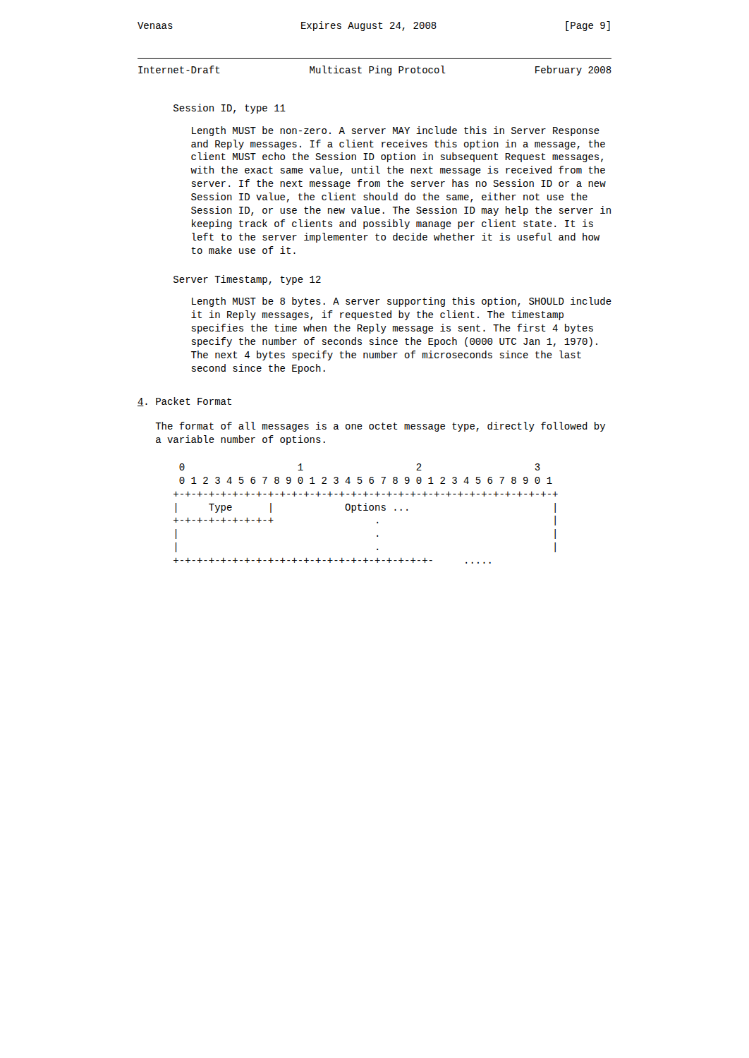Venaas Expires August 24, 2008[Page 9]
Internet-Draft Multicast Ping Protocol February 2008
Session ID, type 11
Length MUST be non-zero. A server MAY include this in Server Response and Reply messages. If a client receives this option in a message, the client MUST echo the Session ID option in subsequent Request messages, with the exact same value, until the next message is received from the server. If the next message from the server has no Session ID or a new Session ID value, the client should do the same, either not use the Session ID, or use the new value. The Session ID may help the server in keeping track of clients and possibly manage per client state. It is left to the server implementer to decide whether it is useful and how to make use of it.
Server Timestamp, type 12
Length MUST be 8 bytes. A server supporting this option, SHOULD include it in Reply messages, if requested by the client. The timestamp specifies the time when the Reply message is sent. The first 4 bytes specify the number of seconds since the Epoch (0000 UTC Jan 1, 1970). The next 4 bytes specify the number of microseconds since the last second since the Epoch.
4. Packet Format
The format of all messages is a one octet message type, directly followed by a variable number of options.
 0                   1                   2                   3
 0 1 2 3 4 5 6 7 8 9 0 1 2 3 4 5 6 7 8 9 0 1 2 3 4 5 6 7 8 9 0 1
+-+-+-+-+-+-+-+-+-+-+-+-+-+-+-+-+-+-+-+-+-+-+-+-+-+-+-+-+-+-+-+-+
|     Type      |            Options ...                        |
+-+-+-+-+-+-+-+-+                 .                             |
|                                 .                             |
|                                 .                             |
+-+-+-+-+-+-+-+-+-+-+-+-+-+-+-+-+-+-+-+-+-+-     .....